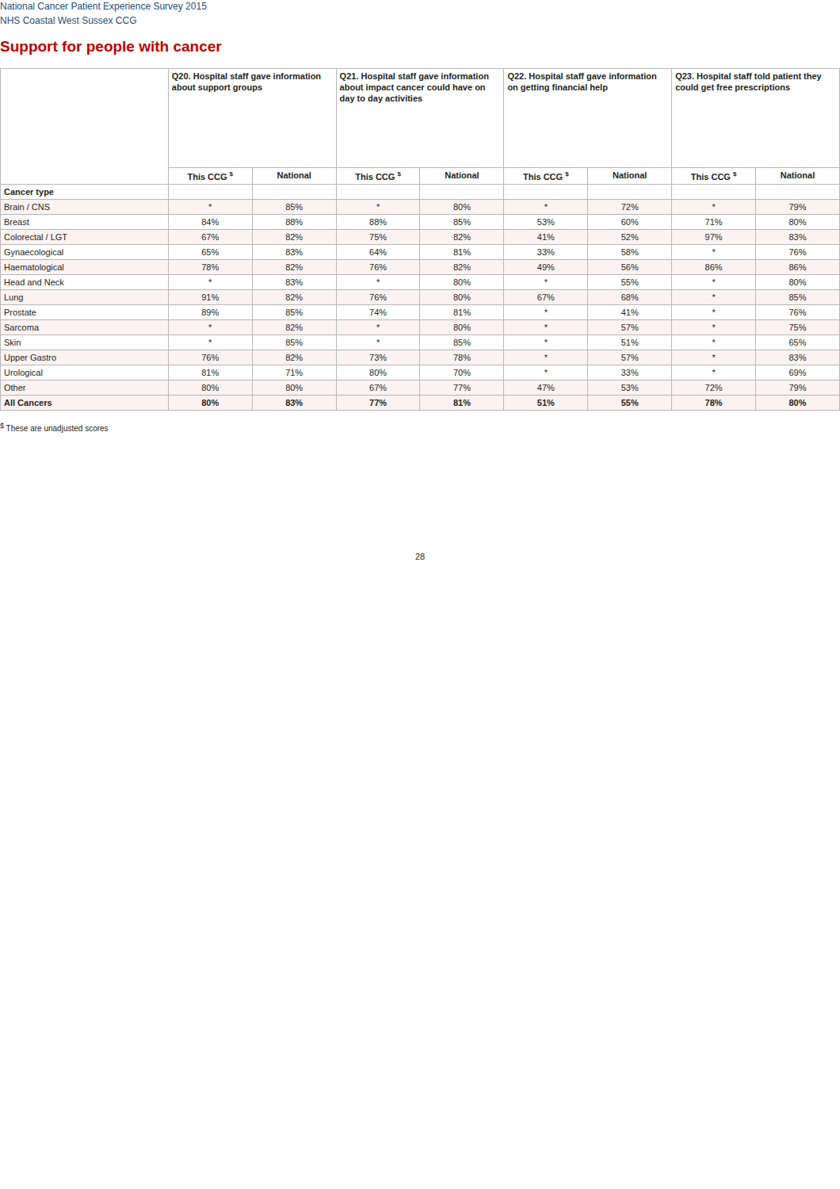National Cancer Patient Experience Survey 2015
NHS Coastal West Sussex CCG
Support for people with cancer
| | Q20. Hospital staff gave information about support groups | Q21. Hospital staff gave information about impact cancer could have on day to day activities | Q22. Hospital staff gave information on getting financial help | Q23. Hospital staff told patient they could get free prescriptions |
| --- | --- | --- | --- | --- |
| This CCG $ | National | This CCG $ | National | This CCG $ | National | This CCG $ | National |
| Cancer type | | | | | | | | |
| Brain / CNS | * | 85% | * | 80% | * | 72% | * | 79% |
| Breast | 84% | 88% | 88% | 85% | 53% | 60% | 71% | 80% |
| Colorectal / LGT | 67% | 82% | 75% | 82% | 41% | 52% | 97% | 83% |
| Gynaecological | 65% | 83% | 64% | 81% | 33% | 58% | * | 76% |
| Haematological | 78% | 82% | 76% | 82% | 49% | 56% | 86% | 86% |
| Head and Neck | * | 83% | * | 80% | * | 55% | * | 80% |
| Lung | 91% | 82% | 76% | 80% | 67% | 68% | * | 85% |
| Prostate | 89% | 85% | 74% | 81% | * | 41% | * | 76% |
| Sarcoma | * | 82% | * | 80% | * | 57% | * | 75% |
| Skin | * | 85% | * | 85% | * | 51% | * | 65% |
| Upper Gastro | 76% | 82% | 73% | 78% | * | 57% | * | 83% |
| Urological | 81% | 71% | 80% | 70% | * | 33% | * | 69% |
| Other | 80% | 80% | 67% | 77% | 47% | 53% | 72% | 79% |
| All Cancers | 80% | 83% | 77% | 81% | 51% | 55% | 78% | 80% |
$ These are unadjusted scores
28